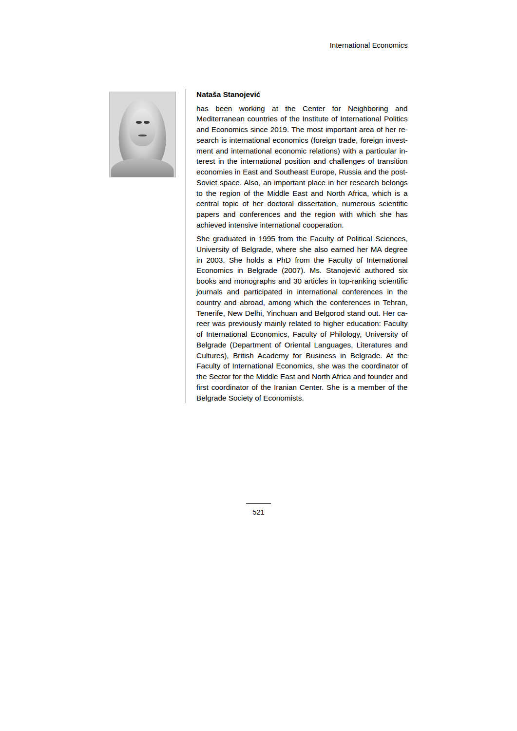International Economics
Nataša Stanojević
has been working at the Center for Neighboring and Mediterranean countries of the Institute of International Politics and Economics since 2019. The most important area of her research is international economics (foreign trade, foreign investment and international economic relations) with a particular interest in the international position and challenges of transition economies in East and Southeast Europe, Russia and the post-Soviet space. Also, an important place in her research belongs to the region of the Middle East and North Africa, which is a central topic of her doctoral dissertation, numerous scientific papers and conferences and the region with which she has achieved intensive international cooperation.
She graduated in 1995 from the Faculty of Political Sciences, University of Belgrade, where she also earned her MA degree in 2003. She holds a PhD from the Faculty of International Economics in Belgrade (2007). Ms. Stanojević authored six books and monographs and 30 articles in top-ranking scientific journals and participated in international conferences in the country and abroad, among which the conferences in Tehran, Tenerife, New Delhi, Yinchuan and Belgorod stand out. Her career was previously mainly related to higher education: Faculty of International Economics, Faculty of Philology, University of Belgrade (Department of Oriental Languages, Literatures and Cultures), British Academy for Business in Belgrade. At the Faculty of International Economics, she was the coordinator of the Sector for the Middle East and North Africa and founder and first coordinator of the Iranian Center. She is a member of the Belgrade Society of Economists.
521